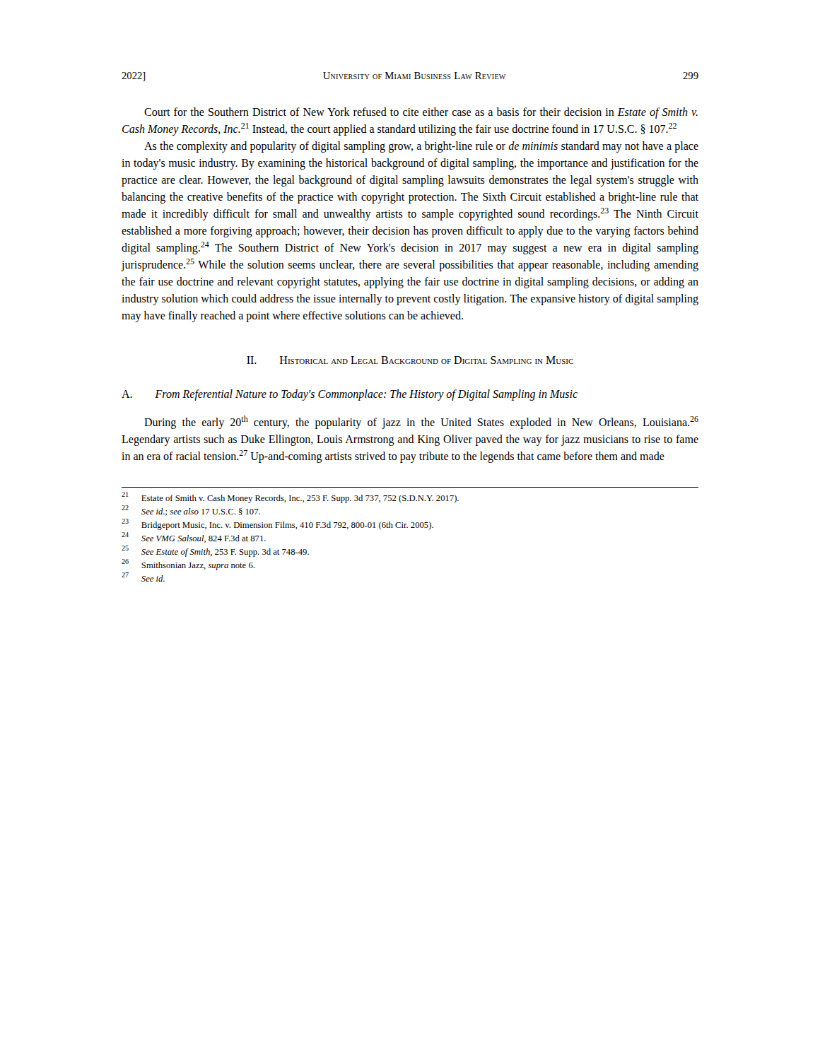2022] University of Miami Business Law Review 299
Court for the Southern District of New York refused to cite either case as a basis for their decision in Estate of Smith v. Cash Money Records, Inc.21 Instead, the court applied a standard utilizing the fair use doctrine found in 17 U.S.C. § 107.22
As the complexity and popularity of digital sampling grow, a bright-line rule or de minimis standard may not have a place in today's music industry. By examining the historical background of digital sampling, the importance and justification for the practice are clear. However, the legal background of digital sampling lawsuits demonstrates the legal system's struggle with balancing the creative benefits of the practice with copyright protection. The Sixth Circuit established a bright-line rule that made it incredibly difficult for small and unwealthy artists to sample copyrighted sound recordings.23 The Ninth Circuit established a more forgiving approach; however, their decision has proven difficult to apply due to the varying factors behind digital sampling.24 The Southern District of New York's decision in 2017 may suggest a new era in digital sampling jurisprudence.25 While the solution seems unclear, there are several possibilities that appear reasonable, including amending the fair use doctrine and relevant copyright statutes, applying the fair use doctrine in digital sampling decisions, or adding an industry solution which could address the issue internally to prevent costly litigation. The expansive history of digital sampling may have finally reached a point where effective solutions can be achieved.
II. Historical and Legal Background of Digital Sampling in Music
A. From Referential Nature to Today's Commonplace: The History of Digital Sampling in Music
During the early 20th century, the popularity of jazz in the United States exploded in New Orleans, Louisiana.26 Legendary artists such as Duke Ellington, Louis Armstrong and King Oliver paved the way for jazz musicians to rise to fame in an era of racial tension.27 Up-and-coming artists strived to pay tribute to the legends that came before them and made
Estate of Smith v. Cash Money Records, Inc., 253 F. Supp. 3d 737, 752 (S.D.N.Y. 2017).
See id.; see also 17 U.S.C. § 107.
Bridgeport Music, Inc. v. Dimension Films, 410 F.3d 792, 800-01 (6th Cir. 2005).
See VMG Salsoul, 824 F.3d at 871.
See Estate of Smith, 253 F. Supp. 3d at 748-49.
Smithsonian Jazz, supra note 6.
See id.